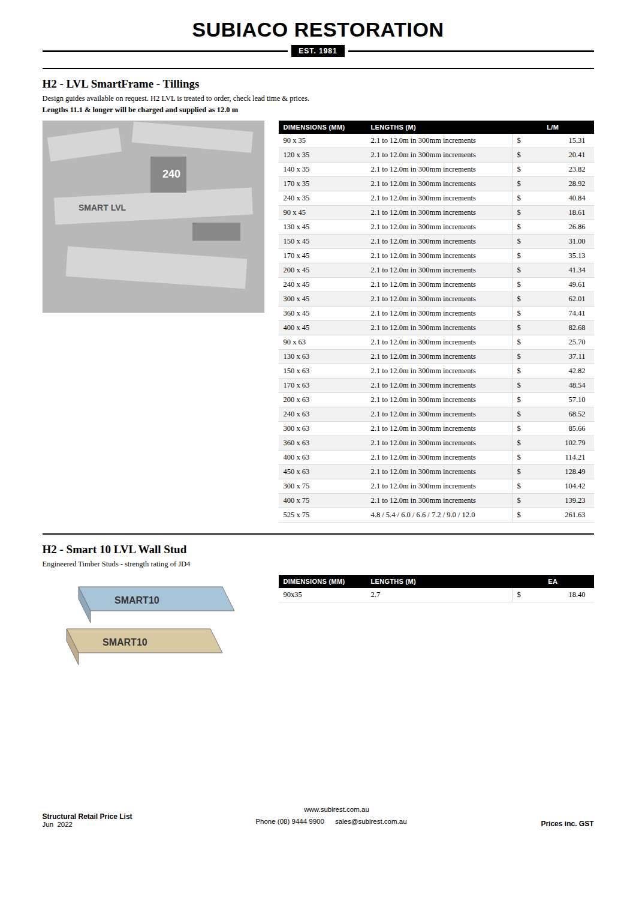SUBIACO RESTORATION
EST. 1981
H2 - LVL SmartFrame - Tillings
Design guides available on request. H2 LVL is treated to order, check lead time & prices.
Lengths 11.1 & longer will be charged and supplied as 12.0 m
| DIMENSIONS (MM) | LENGTHS (M) | L/M |
| --- | --- | --- |
| 90 x 35 | 2.1 to 12.0m in 300mm increments | $ | 15.31 |
| 120 x 35 | 2.1 to 12.0m in 300mm increments | $ | 20.41 |
| 140 x 35 | 2.1 to 12.0m in 300mm increments | $ | 23.82 |
| 170 x 35 | 2.1 to 12.0m in 300mm increments | $ | 28.92 |
| 240 x 35 | 2.1 to 12.0m in 300mm increments | $ | 40.84 |
| 90 x 45 | 2.1 to 12.0m in 300mm increments | $ | 18.61 |
| 130 x 45 | 2.1 to 12.0m in 300mm increments | $ | 26.86 |
| 150 x 45 | 2.1 to 12.0m in 300mm increments | $ | 31.00 |
| 170 x 45 | 2.1 to 12.0m in 300mm increments | $ | 35.13 |
| 200 x 45 | 2.1 to 12.0m in 300mm increments | $ | 41.34 |
| 240 x 45 | 2.1 to 12.0m in 300mm increments | $ | 49.61 |
| 300 x 45 | 2.1 to 12.0m in 300mm increments | $ | 62.01 |
| 360 x 45 | 2.1 to 12.0m in 300mm increments | $ | 74.41 |
| 400 x 45 | 2.1 to 12.0m in 300mm increments | $ | 82.68 |
| 90 x 63 | 2.1 to 12.0m in 300mm increments | $ | 25.70 |
| 130 x 63 | 2.1 to 12.0m in 300mm increments | $ | 37.11 |
| 150 x 63 | 2.1 to 12.0m in 300mm increments | $ | 42.82 |
| 170 x 63 | 2.1 to 12.0m in 300mm increments | $ | 48.54 |
| 200 x 63 | 2.1 to 12.0m in 300mm increments | $ | 57.10 |
| 240 x 63 | 2.1 to 12.0m in 300mm increments | $ | 68.52 |
| 300 x 63 | 2.1 to 12.0m in 300mm increments | $ | 85.66 |
| 360 x 63 | 2.1 to 12.0m in 300mm increments | $ | 102.79 |
| 400 x 63 | 2.1 to 12.0m in 300mm increments | $ | 114.21 |
| 450 x 63 | 2.1 to 12.0m in 300mm increments | $ | 128.49 |
| 300 x 75 | 2.1 to 12.0m in 300mm increments | $ | 104.42 |
| 400 x 75 | 2.1 to 12.0m in 300mm increments | $ | 139.23 |
| 525 x 75 | 4.8 / 5.4 / 6.0 / 6.6 / 7.2 / 9.0 / 12.0 | $ | 261.63 |
H2 - Smart 10 LVL Wall Stud
Engineered Timber Studs - strength rating of JD4
| DIMENSIONS (MM) | LENGTHS (M) | EA |
| --- | --- | --- |
| 90x35 | 2.7 | $ | 18.40 |
Structural Retail Price List
Jun 2022
www.subirest.com.au
Phone (08) 9444 9900 sales@subirest.com.au
Prices inc. GST